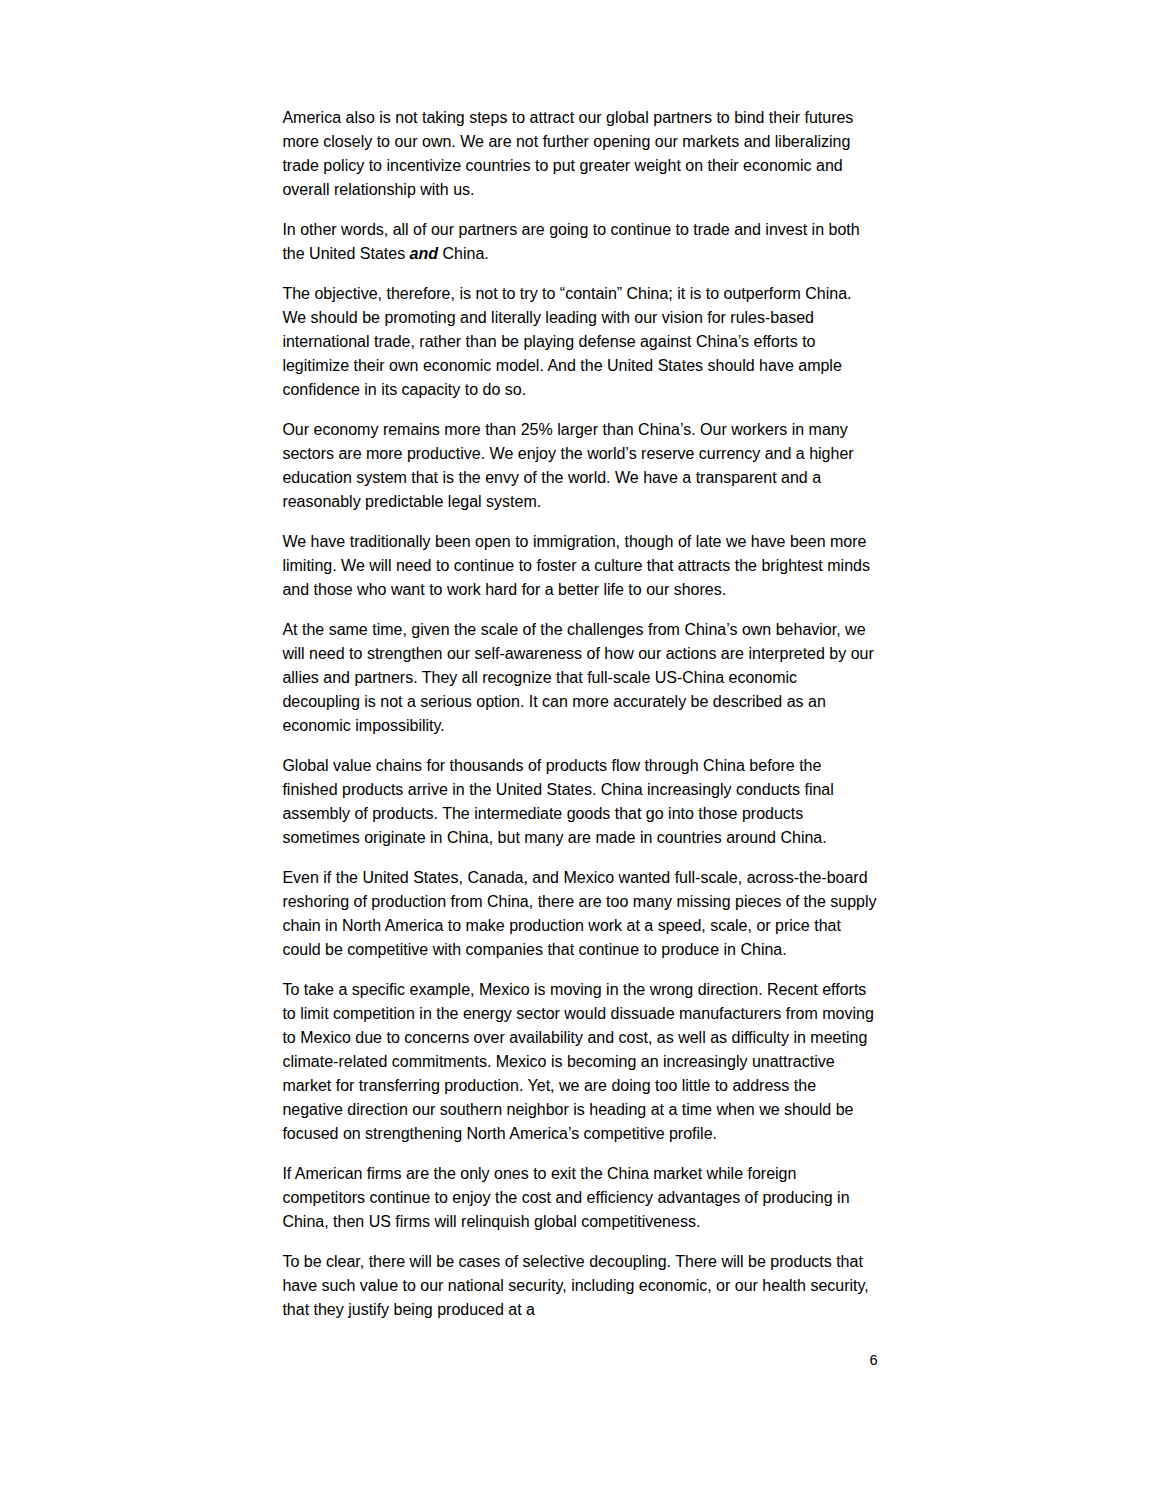America also is not taking steps to attract our global partners to bind their futures more closely to our own. We are not further opening our markets and liberalizing trade policy to incentivize countries to put greater weight on their economic and overall relationship with us.
In other words, all of our partners are going to continue to trade and invest in both the United States and China.
The objective, therefore, is not to try to “contain” China; it is to outperform China. We should be promoting and literally leading with our vision for rules-based international trade, rather than be playing defense against China’s efforts to legitimize their own economic model. And the United States should have ample confidence in its capacity to do so.
Our economy remains more than 25% larger than China’s. Our workers in many sectors are more productive. We enjoy the world’s reserve currency and a higher education system that is the envy of the world. We have a transparent and a reasonably predictable legal system.
We have traditionally been open to immigration, though of late we have been more limiting. We will need to continue to foster a culture that attracts the brightest minds and those who want to work hard for a better life to our shores.
At the same time, given the scale of the challenges from China’s own behavior, we will need to strengthen our self-awareness of how our actions are interpreted by our allies and partners. They all recognize that full-scale US-China economic decoupling is not a serious option. It can more accurately be described as an economic impossibility.
Global value chains for thousands of products flow through China before the finished products arrive in the United States. China increasingly conducts final assembly of products. The intermediate goods that go into those products sometimes originate in China, but many are made in countries around China.
Even if the United States, Canada, and Mexico wanted full-scale, across-the-board reshoring of production from China, there are too many missing pieces of the supply chain in North America to make production work at a speed, scale, or price that could be competitive with companies that continue to produce in China.
To take a specific example, Mexico is moving in the wrong direction. Recent efforts to limit competition in the energy sector would dissuade manufacturers from moving to Mexico due to concerns over availability and cost, as well as difficulty in meeting climate-related commitments. Mexico is becoming an increasingly unattractive market for transferring production. Yet, we are doing too little to address the negative direction our southern neighbor is heading at a time when we should be focused on strengthening North America’s competitive profile.
If American firms are the only ones to exit the China market while foreign competitors continue to enjoy the cost and efficiency advantages of producing in China, then US firms will relinquish global competitiveness.
To be clear, there will be cases of selective decoupling. There will be products that have such value to our national security, including economic, or our health security, that they justify being produced at a
6